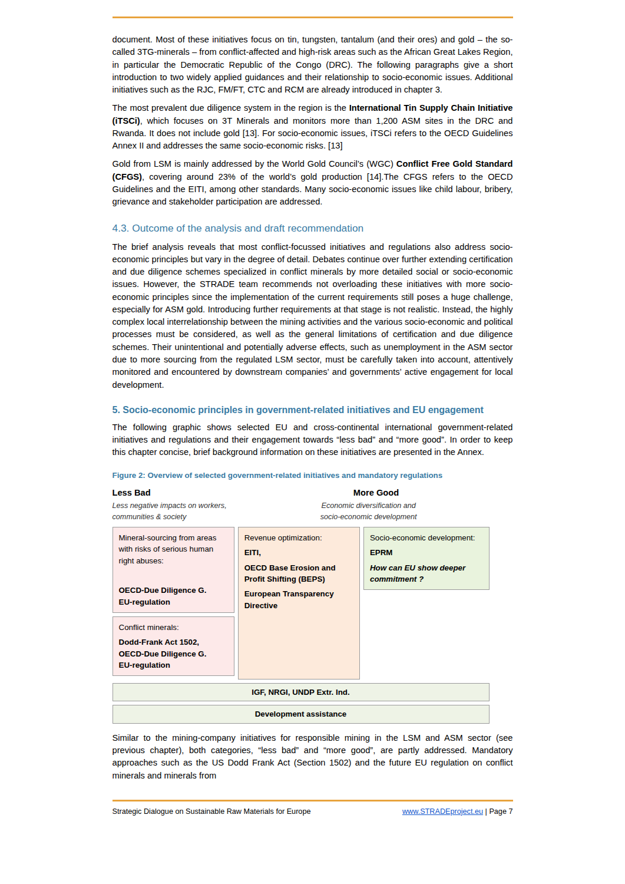document. Most of these initiatives focus on tin, tungsten, tantalum (and their ores) and gold – the so-called 3TG-minerals – from conflict-affected and high-risk areas such as the African Great Lakes Region, in particular the Democratic Republic of the Congo (DRC). The following paragraphs give a short introduction to two widely applied guidances and their relationship to socio-economic issues. Additional initiatives such as the RJC, FM/FT, CTC and RCM are already introduced in chapter 3.
The most prevalent due diligence system in the region is the International Tin Supply Chain Initiative (iTSCi), which focuses on 3T Minerals and monitors more than 1,200 ASM sites in the DRC and Rwanda. It does not include gold [13]. For socio-economic issues, iTSCi refers to the OECD Guidelines Annex II and addresses the same socio-economic risks. [13]
Gold from LSM is mainly addressed by the World Gold Council’s (WGC) Conflict Free Gold Standard (CFGS), covering around 23% of the world’s gold production [14].The CFGS refers to the OECD Guidelines and the EITI, among other standards. Many socio-economic issues like child labour, bribery, grievance and stakeholder participation are addressed.
4.3. Outcome of the analysis and draft recommendation
The brief analysis reveals that most conflict-focussed initiatives and regulations also address socio-economic principles but vary in the degree of detail. Debates continue over further extending certification and due diligence schemes specialized in conflict minerals by more detailed social or socio-economic issues. However, the STRADE team recommends not overloading these initiatives with more socio-economic principles since the implementation of the current requirements still poses a huge challenge, especially for ASM gold. Introducing further requirements at that stage is not realistic. Instead, the highly complex local interrelationship between the mining activities and the various socio-economic and political processes must be considered, as well as the general limitations of certification and due diligence schemes. Their unintentional and potentially adverse effects, such as unemployment in the ASM sector due to more sourcing from the regulated LSM sector, must be carefully taken into account, attentively monitored and encountered by downstream companies’ and governments’ active engagement for local development.
5. Socio-economic principles in government-related initiatives and EU engagement
The following graphic shows selected EU and cross-continental international government-related initiatives and regulations and their engagement towards “less bad” and “more good”. In order to keep this chapter concise, brief background information on these initiatives are presented in the Annex.
Figure 2: Overview of selected government-related initiatives and mandatory regulations
Less Bad
More Good
Less negative impacts on workers,
communities & society
Economic diversification and
socio-economic development
Mineral-sourcing from areas with risks of serious human right abuses:
OECD-Due Diligence G.
EU-regulation
Conflict minerals:
Dodd-Frank Act 1502,
OECD-Due Diligence G.
EU-regulation
Revenue optimization:
EITI,
OECD Base Erosion and Profit Shifting (BEPS)
European Transparency Directive
Socio-economic development:
EPRM
How can EU show deeper commitment ?
IGF, NRGI, UNDP Extr. Ind.
Development assistance
Similar to the mining-company initiatives for responsible mining in the LSM and ASM sector (see previous chapter), both categories, “less bad” and “more good”, are partly addressed. Mandatory approaches such as the US Dodd Frank Act (Section 1502) and the future EU regulation on conflict minerals and minerals from
Strategic Dialogue on Sustainable Raw Materials for Europe
www.STRADEproject.eu | Page 7